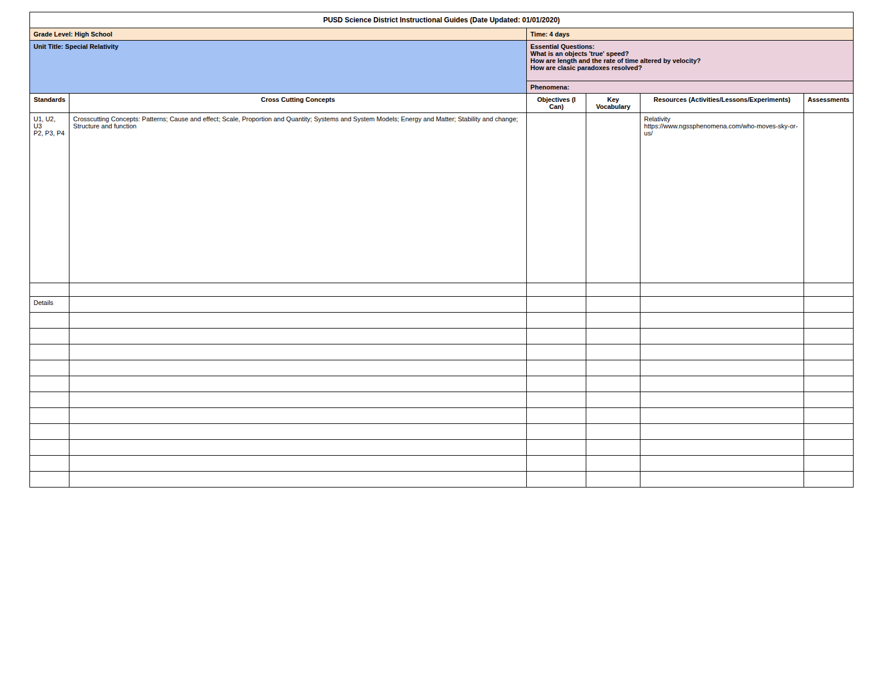| PUSD Science District Instructional Guides (Date Updated: 01/01/2020) |
| Grade Level: High School | Time: 4 days |
| Unit Title: Special Relativity | Essential Questions: What is an objects 'true' speed? How are length and the rate of time altered by velocity? How are clasic paradoxes resolved? |
| Phenomena: |
| Standards | Cross Cutting Concepts | Objectives (I Can) | Key Vocabulary | Resources (Activities/Lessons/Experiments) | Assessments |
| U1, U2, U3 P2, P3, P4 | Crosscutting Concepts: Patterns; Cause and effect; Scale, Proportion and Quantity; Systems and System Models; Energy and Matter; Stability and change; Structure and function | | | Relativity https://www.ngssphenomena.com/who-moves-sky-or-us/ | |
| Details | | | | | |